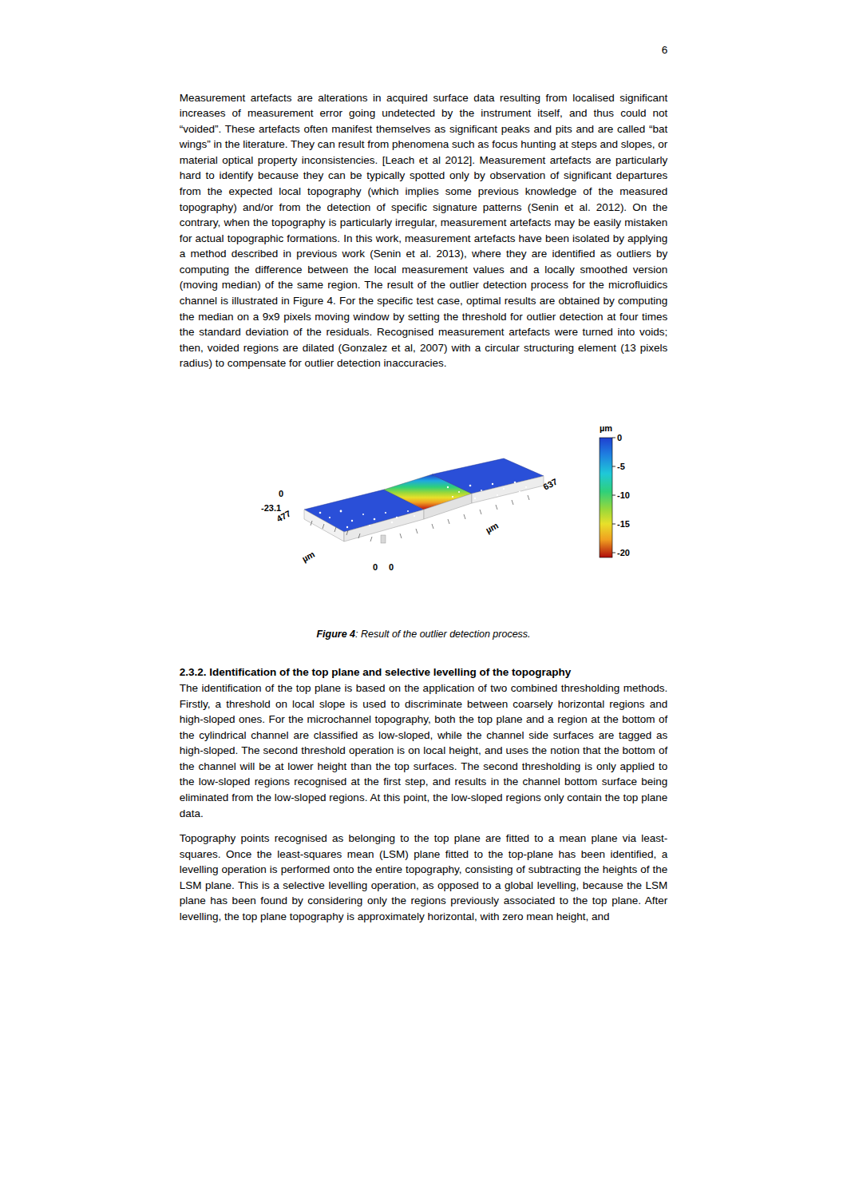6
Measurement artefacts are alterations in acquired surface data resulting from localised significant increases of measurement error going undetected by the instrument itself, and thus could not “voided”. These artefacts often manifest themselves as significant peaks and pits and are called “bat wings” in the literature. They can result from phenomena such as focus hunting at steps and slopes, or material optical property inconsistencies. [Leach et al 2012]. Measurement artefacts are particularly hard to identify because they can be typically spotted only by observation of significant departures from the expected local topography (which implies some previous knowledge of the measured topography) and/or from the detection of specific signature patterns (Senin et al. 2012). On the contrary, when the topography is particularly irregular, measurement artefacts may be easily mistaken for actual topographic formations. In this work, measurement artefacts have been isolated by applying a method described in previous work (Senin et al. 2013), where they are identified as outliers by computing the difference between the local measurement values and a locally smoothed version (moving median) of the same region. The result of the outlier detection process for the microfluidics channel is illustrated in Figure 4. For the specific test case, optimal results are obtained by computing the median on a 9x9 pixels moving window by setting the threshold for outlier detection at four times the standard deviation of the residuals. Recognised measurement artefacts were turned into voids; then, voided regions are dilated (Gonzalez et al, 2007) with a circular structuring element (13 pixels radius) to compensate for outlier detection inaccuracies.
µm 0 -5 -10 -15 -20 0 -23.1 477 637 µm µm 0 0
Figure 4: Result of the outlier detection process.
2.3.2. Identification of the top plane and selective levelling of the topography
The identification of the top plane is based on the application of two combined thresholding methods. Firstly, a threshold on local slope is used to discriminate between coarsely horizontal regions and high-sloped ones. For the microchannel topography, both the top plane and a region at the bottom of the cylindrical channel are classified as low-sloped, while the channel side surfaces are tagged as high-sloped. The second threshold operation is on local height, and uses the notion that the bottom of the channel will be at lower height than the top surfaces. The second thresholding is only applied to the low-sloped regions recognised at the first step, and results in the channel bottom surface being eliminated from the low-sloped regions. At this point, the low-sloped regions only contain the top plane data.
Topography points recognised as belonging to the top plane are fitted to a mean plane via least-squares. Once the least-squares mean (LSM) plane fitted to the top-plane has been identified, a levelling operation is performed onto the entire topography, consisting of subtracting the heights of the LSM plane. This is a selective levelling operation, as opposed to a global levelling, because the LSM plane has been found by considering only the regions previously associated to the top plane. After levelling, the top plane topography is approximately horizontal, with zero mean height, and